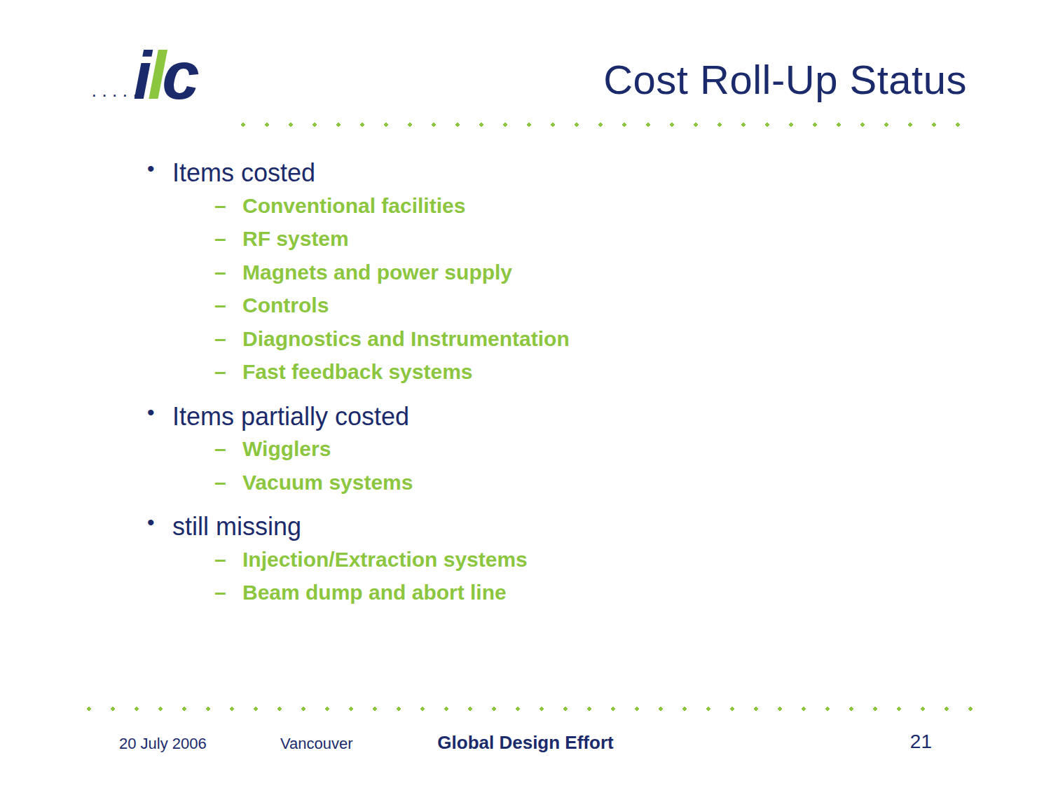····· ilc
Cost Roll-Up Status
Items costed
Conventional facilities
RF system
Magnets and power supply
Controls
Diagnostics and Instrumentation
Fast feedback systems
Items partially costed
Wigglers
Vacuum systems
still missing
Injection/Extraction systems
Beam dump and abort line
20 July 2006 Vancouver Global Design Effort 21